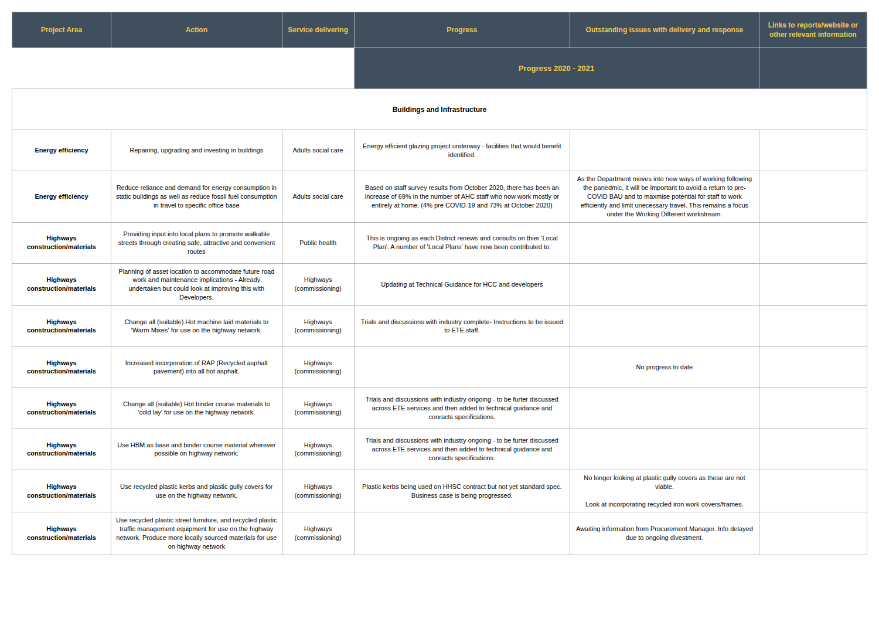| | | | Progress 2020 - 2021 | |
| Project Area | Action | Service delivering | Progress | Outstanding issues with delivery and response | Links to reports/website or other relevant information |
| Buildings and Infrastructure |
| Energy efficiency | Repairing, upgrading and investing in buildings | Adults social care | Energy efficient glazing project underway - facilities that would benefit identified. | | |
| Energy efficiency | Reduce reliance and demand for energy consumption in static buildings as well as reduce fossil fuel consumption in travel to specific office base | Adults social care | Based on staff survey results from October 2020, there has been an increase of 69% in the number of AHC staff who now work mostly or entirely at home. (4% pre COVID-19 and 73% at October 2020) | As the Department moves into new ways of working following the panedmic, it will be important to avoid a return to pre-COVID BAU and to maxmise potential for staff to work efficiently and limit unecessary travel. This remains a focus under the Working Different workstream. | |
| Highways construction/materials | Providing input into local plans to promote walkable streets through creating safe, attractive and convenient routes | Public health | This is ongoing as each District renews and consults on thier 'Local Plan'. A number of 'Local Plans' have now been contributed to. | | |
| Highways construction/materials | Planning of asset location to accommodate future road work and maintenance implications - Already undertaken but could look at improving this with Developers. | Highways (commissioning) | Updating at Technical Guidance for HCC and developers | | |
| Highways construction/materials | Change all (suitable) Hot machine laid materials to 'Warm Mixes' for use on the highway network. | Highways (commissioning) | Trials and discussions with industry complete- Instructions to be issued to ETE staff. | | |
| Highways construction/materials | Increased incorporation of RAP (Recycled asphalt pavement) into all hot asphalt. | Highways (commissioning) | | No progress to date | |
| Highways construction/materials | Change all (suitable) Hot binder course materials to 'cold lay' for use on the highway network. | Highways (commissioning) | Trials and discussions with industry ongoing - to be furter discussed across ETE services and then added to technical guidance and conracts specifications. | | |
| Highways construction/materials | Use HBM as base and binder course material wherever possible on highway network. | Highways (commissioning) | Trials and discussions with industry ongoing - to be furter discussed across ETE services and then added to technical guidance and conracts specifications. | | |
| Highways construction/materials | Use recycled plastic kerbs and plastic gully covers for use on the highway network. | Highways (commissioning) | Plastic kerbs being used on HHSC contract but not yet standard spec. Business case is being progressed. | No longer looking at plastic gully covers as these are not viable. Look at incorporating recycled iron work covers/frames. | |
| Highways construction/materials | Use recycled plastic street furniture, and recycled plastic traffic management equipment for use on the highway network. Produce more locally sourced materials for use on highway network | Highways (commissioning) | | Awaiting information from Procurement Manager. Info delayed due to ongoing divestment. | |